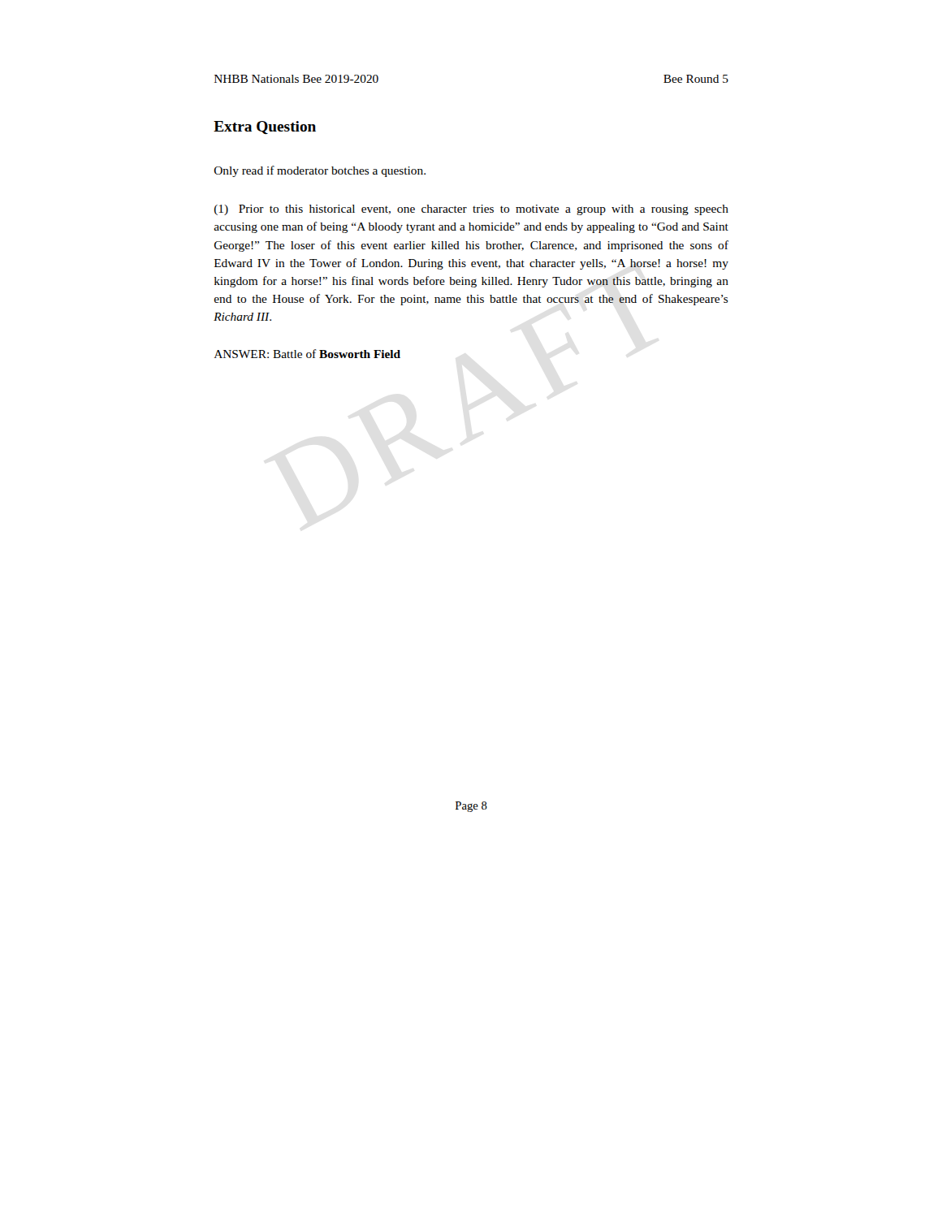DRAFT
NHBB Nationals Bee 2019-2020 Bee Round 5
Extra Question
Only read if moderator botches a question.
(1) Prior to this historical event, one character tries to motivate a group with a rousing speech accusing one man of being “A bloody tyrant and a homicide” and ends by appealing to “God and Saint George!” The loser of this event earlier killed his brother, Clarence, and imprisoned the sons of Edward IV in the Tower of London. During this event, that character yells, “A horse! a horse! my kingdom for a horse!” his final words before being killed. Henry Tudor won this battle, bringing an end to the House of York. For the point, name this battle that occurs at the end of Shakespeare’s Richard III.
ANSWER: Battle of Bosworth Field
Page 8